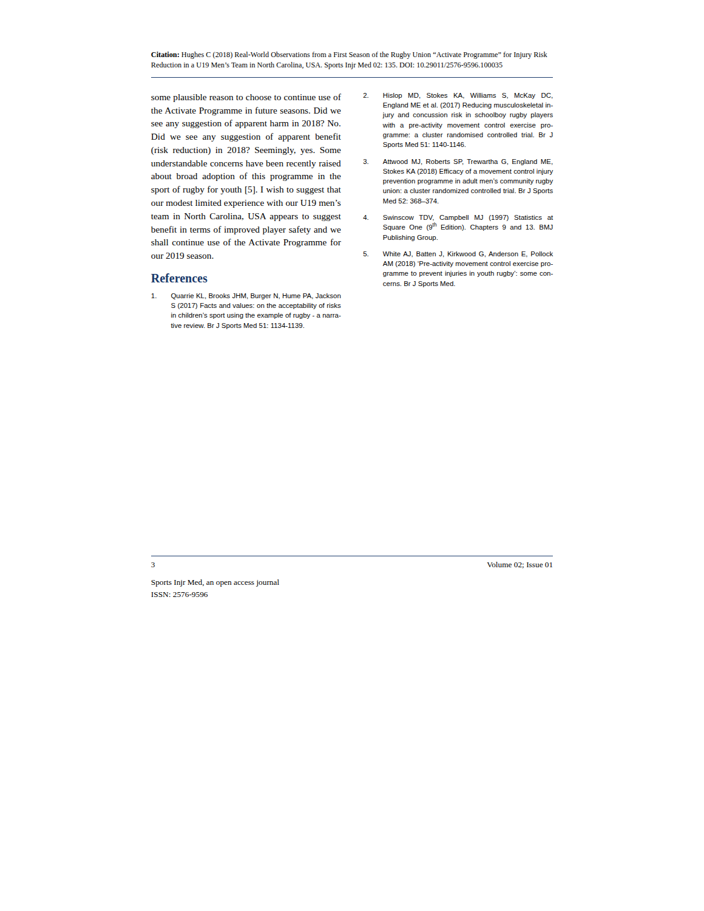Citation: Hughes C (2018) Real-World Observations from a First Season of the Rugby Union “Activate Programme” for Injury Risk Reduction in a U19 Men’s Team in North Carolina, USA. Sports Injr Med 02: 135. DOI: 10.29011/2576-9596.100035
some plausible reason to choose to continue use of the Activate Programme in future seasons. Did we see any suggestion of apparent harm in 2018? No. Did we see any suggestion of apparent benefit (risk reduction) in 2018? Seemingly, yes. Some understandable concerns have been recently raised about broad adoption of this programme in the sport of rugby for youth [5]. I wish to suggest that our modest limited experience with our U19 men’s team in North Carolina, USA appears to suggest benefit in terms of improved player safety and we shall continue use of the Activate Programme for our 2019 season.
References
Quarrie KL, Brooks JHM, Burger N, Hume PA, Jackson S (2017) Facts and values: on the acceptability of risks in children’s sport using the example of rugby - a narrative review. Br J Sports Med 51: 1134-1139.
Hislop MD, Stokes KA, Williams S, McKay DC, England ME et al. (2017) Reducing musculoskeletal injury and concussion risk in schoolboy rugby players with a pre-activity movement control exercise programme: a cluster randomised controlled trial. Br J Sports Med 51: 1140-1146.
Attwood MJ, Roberts SP, Trewartha G, England ME, Stokes KA (2018) Efficacy of a movement control injury prevention programme in adult men’s community rugby union: a cluster randomized controlled trial. Br J Sports Med 52: 368–374.
Swinscow TDV, Campbell MJ (1997) Statistics at Square One (9th Edition). Chapters 9 and 13. BMJ Publishing Group.
White AJ, Batten J, Kirkwood G, Anderson E, Pollock AM (2018) ‘Pre-activity movement control exercise programme to prevent injuries in youth rugby’: some concerns. Br J Sports Med.
3
Volume 02; Issue 01
Sports Injr Med, an open access journal
ISSN: 2576-9596